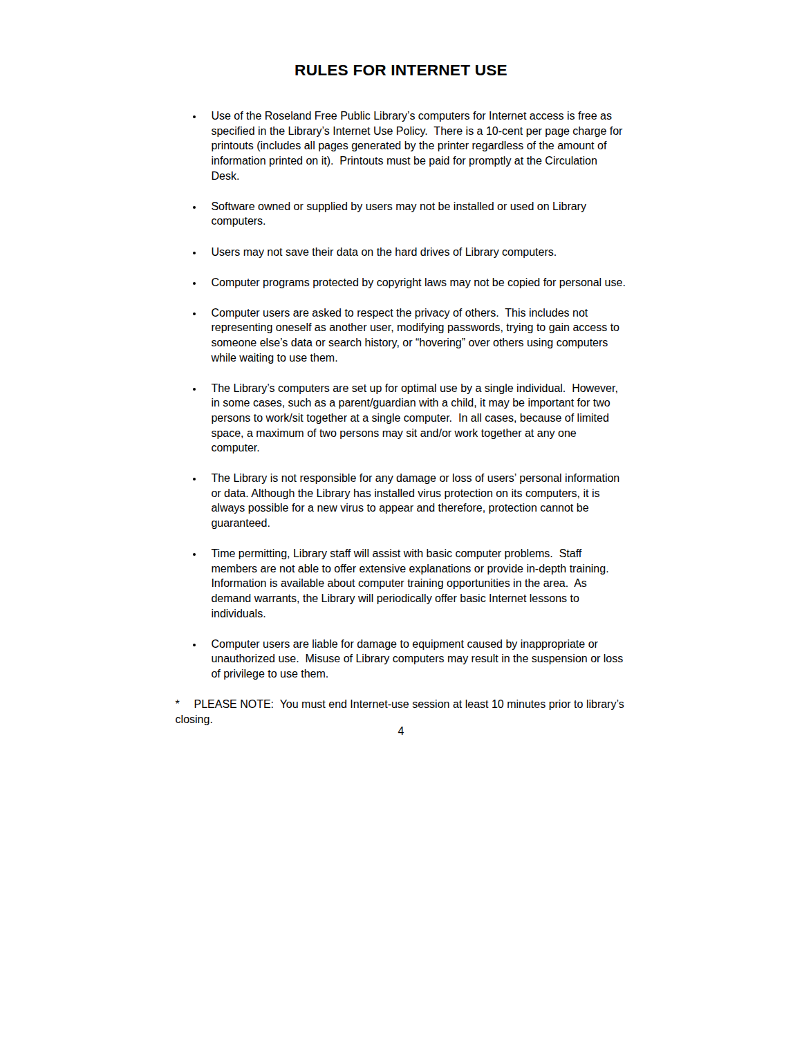RULES FOR INTERNET USE
Use of the Roseland Free Public Library’s computers for Internet access is free as specified in the Library’s Internet Use Policy. There is a 10-cent per page charge for printouts (includes all pages generated by the printer regardless of the amount of information printed on it). Printouts must be paid for promptly at the Circulation Desk.
Software owned or supplied by users may not be installed or used on Library computers.
Users may not save their data on the hard drives of Library computers.
Computer programs protected by copyright laws may not be copied for personal use.
Computer users are asked to respect the privacy of others. This includes not representing oneself as another user, modifying passwords, trying to gain access to someone else’s data or search history, or “hovering” over others using computers while waiting to use them.
The Library’s computers are set up for optimal use by a single individual. However, in some cases, such as a parent/guardian with a child, it may be important for two persons to work/sit together at a single computer. In all cases, because of limited space, a maximum of two persons may sit and/or work together at any one computer.
The Library is not responsible for any damage or loss of users’ personal information or data. Although the Library has installed virus protection on its computers, it is always possible for a new virus to appear and therefore, protection cannot be guaranteed.
Time permitting, Library staff will assist with basic computer problems. Staff members are not able to offer extensive explanations or provide in-depth training. Information is available about computer training opportunities in the area. As demand warrants, the Library will periodically offer basic Internet lessons to individuals.
Computer users are liable for damage to equipment caused by inappropriate or unauthorized use. Misuse of Library computers may result in the suspension or loss of privilege to use them.
*PLEASE NOTE: You must end Internet-use session at least 10 minutes prior to library’s closing.
4